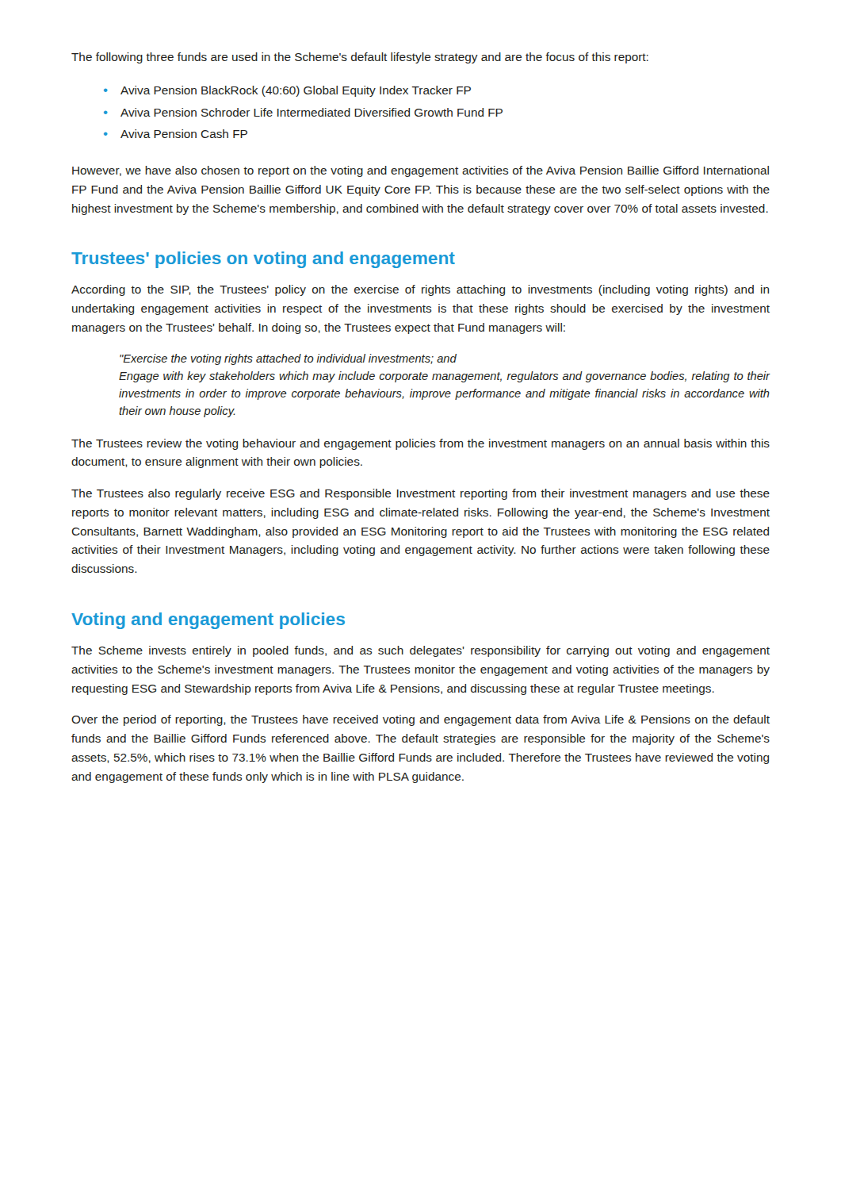The following three funds are used in the Scheme's default lifestyle strategy and are the focus of this report:
Aviva Pension BlackRock (40:60) Global Equity Index Tracker FP
Aviva Pension Schroder Life Intermediated Diversified Growth Fund FP
Aviva Pension Cash FP
However, we have also chosen to report on the voting and engagement activities of the Aviva Pension Baillie Gifford International FP Fund and the Aviva Pension Baillie Gifford UK Equity Core FP. This is because these are the two self-select options with the highest investment by the Scheme's membership, and combined with the default strategy cover over 70% of total assets invested.
Trustees' policies on voting and engagement
According to the SIP, the Trustees' policy on the exercise of rights attaching to investments (including voting rights) and in undertaking engagement activities in respect of the investments is that these rights should be exercised by the investment managers on the Trustees' behalf. In doing so, the Trustees expect that Fund managers will:
"Exercise the voting rights attached to individual investments; and
Engage with key stakeholders which may include corporate management, regulators and governance bodies, relating to their investments in order to improve corporate behaviours, improve performance and mitigate financial risks in accordance with their own house policy.
The Trustees review the voting behaviour and engagement policies from the investment managers on an annual basis within this document, to ensure alignment with their own policies.
The Trustees also regularly receive ESG and Responsible Investment reporting from their investment managers and use these reports to monitor relevant matters, including ESG and climate-related risks. Following the year-end, the Scheme's Investment Consultants, Barnett Waddingham, also provided an ESG Monitoring report to aid the Trustees with monitoring the ESG related activities of their Investment Managers, including voting and engagement activity. No further actions were taken following these discussions.
Voting and engagement policies
The Scheme invests entirely in pooled funds, and as such delegates' responsibility for carrying out voting and engagement activities to the Scheme's investment managers. The Trustees monitor the engagement and voting activities of the managers by requesting ESG and Stewardship reports from Aviva Life & Pensions, and discussing these at regular Trustee meetings.
Over the period of reporting, the Trustees have received voting and engagement data from Aviva Life & Pensions on the default funds and the Baillie Gifford Funds referenced above. The default strategies are responsible for the majority of the Scheme's assets, 52.5%, which rises to 73.1% when the Baillie Gifford Funds are included. Therefore the Trustees have reviewed the voting and engagement of these funds only which is in line with PLSA guidance.